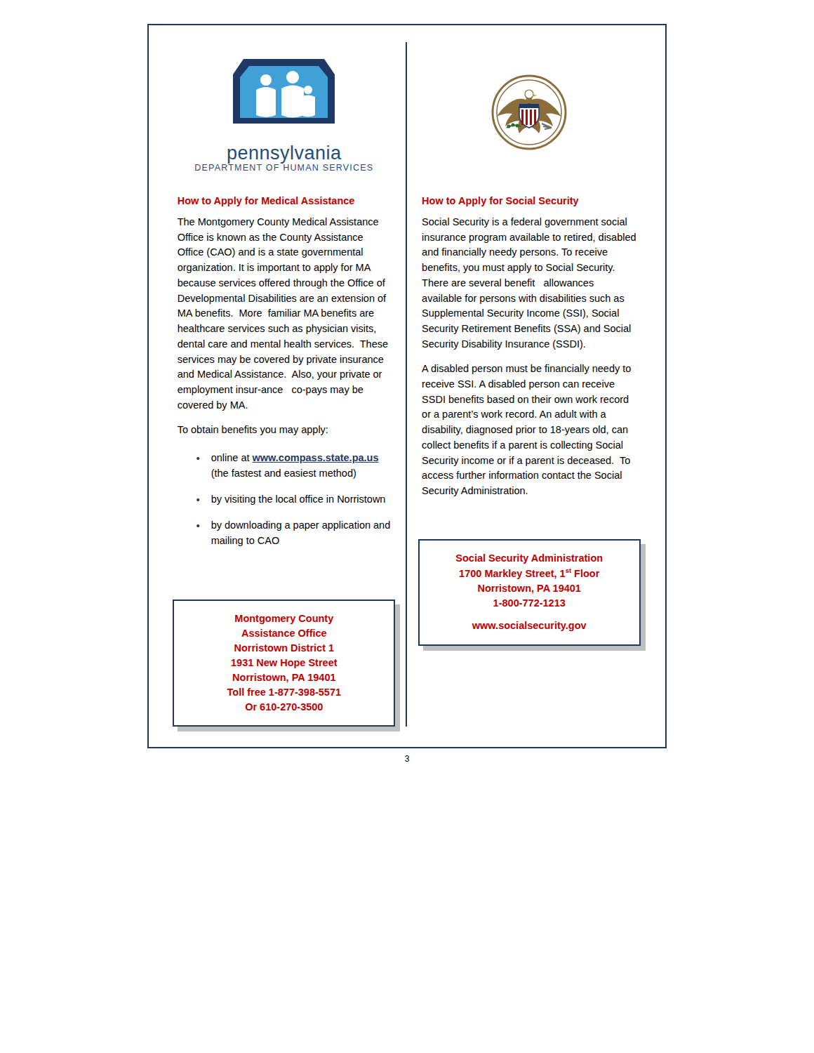pennsylvania
DEPARTMENT OF HUMAN SERVICES
How to Apply for Medical Assistance
The Montgomery County Medical Assistance Office is known as the County Assistance Office (CAO) and is a state governmental organization. It is important to apply for MA because services offered through the Office of Developmental Disabilities are an extension of MA benefits. More familiar MA benefits are healthcare services such as physician visits, dental care and mental health services. These services may be covered by private insurance and Medical Assistance. Also, your private or employment insur-ance co-pays may be covered by MA.
To obtain benefits you may apply:
online at www.compass.state.pa.us
(the fastest and easiest method)
by visiting the local office in Norristown
by downloading a paper application and mailing to CAO
Montgomery County
Assistance Office
Norristown District 1
1931 New Hope Street
Norristown, PA 19401
Toll free 1-877-398-5571
Or 610-270-3500
How to Apply for Social Security
Social Security is a federal government social insurance program available to retired, disabled and financially needy persons. To receive benefits, you must apply to Social Security. There are several benefit allowances available for persons with disabilities such as Supplemental Security Income (SSI), Social Security Retirement Benefits (SSA) and Social Security Disability Insurance (SSDI).
A disabled person must be financially needy to receive SSI. A disabled person can receive SSDI benefits based on their own work record or a parent’s work record. An adult with a disability, diagnosed prior to 18-years old, can collect benefits if a parent is collecting Social Security income or if a parent is deceased. To access further information contact the Social Security Administration.
Social Security Administration
1700 Markley Street, 1st Floor
Norristown, PA 19401
1-800-772-1213
www.socialsecurity.gov
3